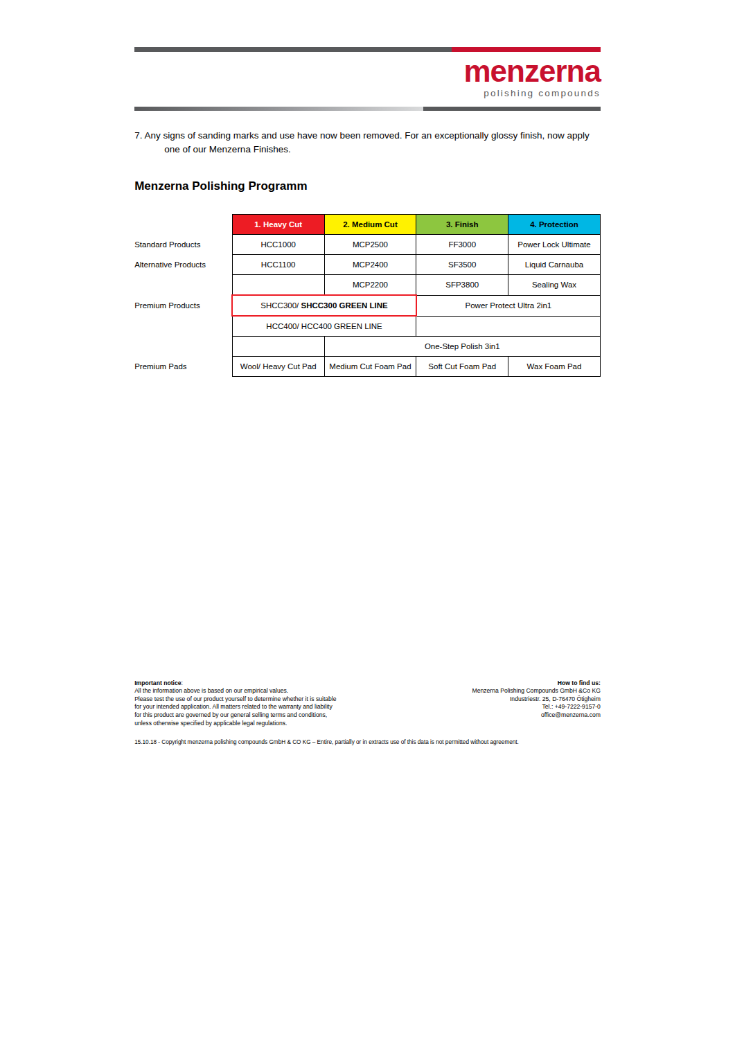menzerna
polishing compounds
7. Any signs of sanding marks and use have now been removed. For an exceptionally glossy finish, now apply one of our Menzerna Finishes.
Menzerna Polishing Programm
| | 1. Heavy Cut | 2. Medium Cut | 3. Finish | 4. Protection |
| Standard Products | HCC1000 | MCP2500 | FF3000 | Power Lock Ultimate |
| Alternative Products | HCC1100 | MCP2400 | SF3500 | Liquid Carnauba |
| | | MCP2200 | SFP3800 | Sealing Wax |
| Premium Products | SHCC300/ SHCC300 GREEN LINE | Power Protect Ultra 2in1 |
| | HCC400/ HCC400 GREEN LINE | |
| | | One-Step Polish 3in1 |
| Premium Pads | Wool/ Heavy Cut Pad | Medium Cut Foam Pad | Soft Cut Foam Pad | Wax Foam Pad |
Important notice:
All the information above is based on our empirical values.
Please test the use of our product yourself to determine whether it is suitable
for your intended application. All matters related to the warranty and liability
for this product are governed by our general selling terms and conditions,
unless otherwise specified by applicable legal regulations.
How to find us:
Menzerna Polishing Compounds GmbH &Co KG
Industriestr. 25, D-76470 Ötigheim
Tel.: +49-7222-9157-0
office@menzerna.com
15.10.18 - Copyright menzerna polishing compounds GmbH & CO KG – Entire, partially or in extracts use of this data is not permitted without agreement.